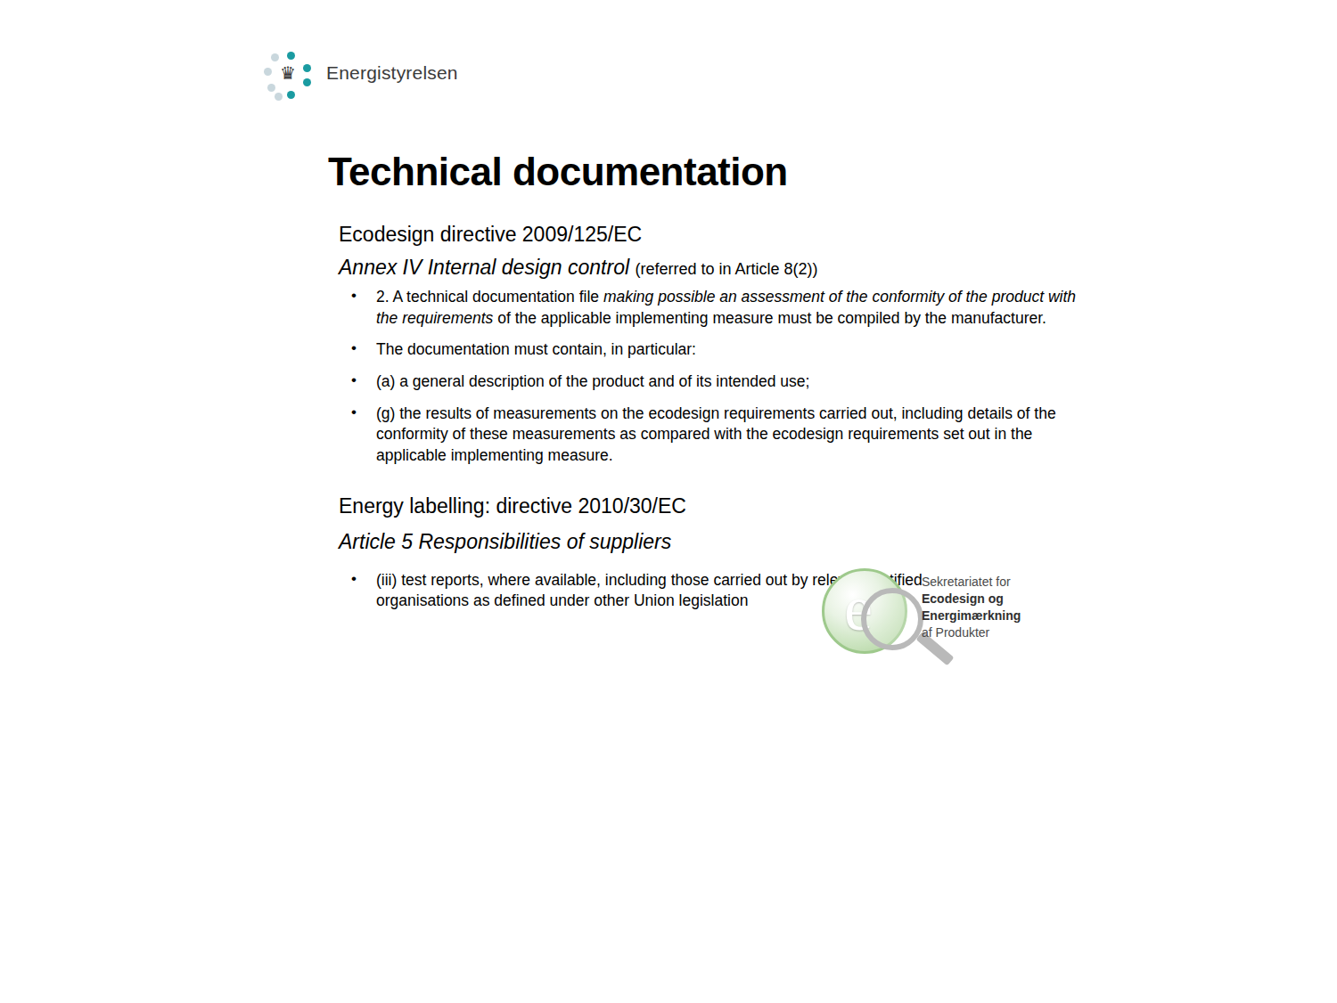♛
Energistyrelsen
Technical documentation
Ecodesign directive 2009/125/EC
Annex IV Internal design control (referred to in Article 8(2))
2. A technical documentation file making possible an assessment of the conformity of the product with the requirements of the applicable implementing measure must be compiled by the manufacturer.
The documentation must contain, in particular:
(a) a general description of the product and of its intended use;
(g) the results of measurements on the ecodesign requirements carried out, including details of the conformity of these measurements as compared with the ecodesign requirements set out in the applicable implementing measure.
Energy labelling: directive 2010/30/EC
Article 5 Responsibilities of suppliers
(iii) test reports, where available, including those carried out by relevant notified organisations as defined under other Union legislation
Sekretariatet for
Ecodesign og
Energimærkning
af Produkter